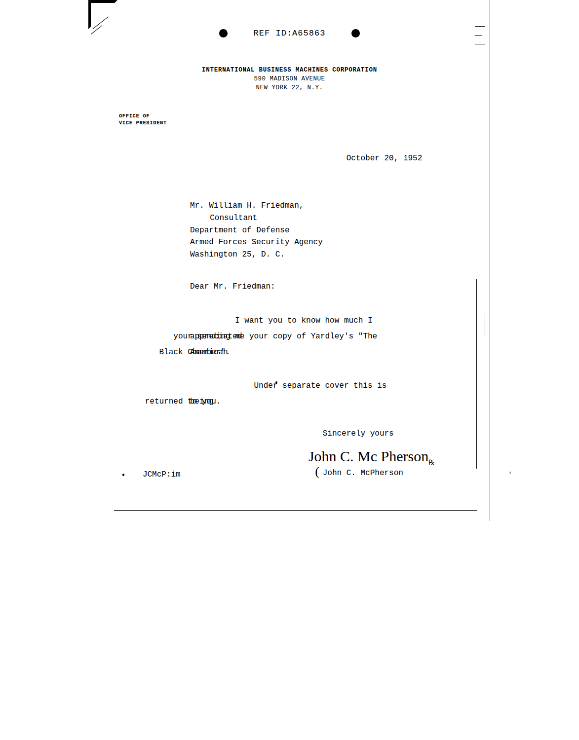REF ID:A65863
INTERNATIONAL BUSINESS MACHINES CORPORATION
590 MADISON AVENUE
NEW YORK 22, N.Y.
OFFICE OF
VICE PRESIDENT
October 20, 1952
Mr. William H. Friedman,
Consultant
Department of Defense
Armed Forces Security Agency
Washington 25, D. C.
Dear Mr. Friedman:
I want you to know how much I appreciated your sending me your copy of Yardley's "The American Black Chamber".
Under separate cover this is being returned to you.
Sincerely yours
John C. Mc Pherson℞
(John C. McPherson '
JCMcP:im